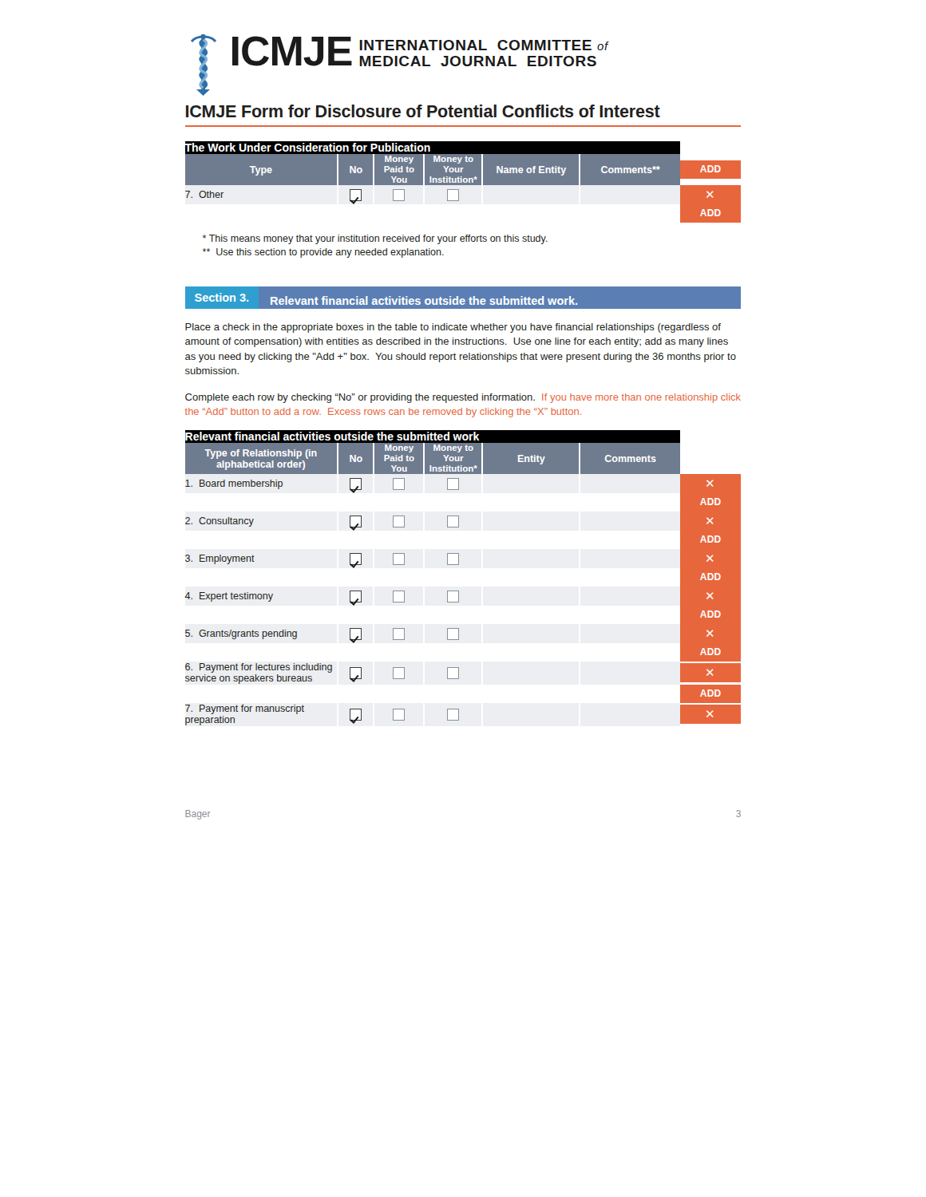ICMJE
INTERNATIONAL COMMITTEE of
MEDICAL JOURNAL EDITORS
ICMJE Form for Disclosure of Potential Conflicts of Interest
| The Work Under Consideration for Publication | |
| Type | No | Money Paid to You | Money to Your Institution* | Name of Entity | Comments** | ADD |
| 7. Other | | | | | | ✕ |
| | ADD |
* This means money that your institution received for your efforts on this study.
** Use this section to provide any needed explanation.
Section 3.
Relevant financial activities outside the submitted work.
Place a check in the appropriate boxes in the table to indicate whether you have financial relationships (regardless of amount of compensation) with entities as described in the instructions. Use one line for each entity; add as many lines as you need by clicking the "Add +" box. You should report relationships that were present during the 36 months prior to submission.
Complete each row by checking “No” or providing the requested information. If you have more than one relationship click the “Add” button to add a row. Excess rows can be removed by clicking the “X” button.
| Relevant financial activities outside the submitted work | |
| Type of Relationship (in alphabetical order) | No | Money Paid to You | Money to Your Institution* | Entity | Comments | |
| 1. Board membership | | | | | | ✕ |
| | ADD |
| 2. Consultancy | | | | | | ✕ |
| | ADD |
| 3. Employment | | | | | | ✕ |
| | ADD |
| 4. Expert testimony | | | | | | ✕ |
| | ADD |
| 5. Grants/grants pending | | | | | | ✕ |
| | ADD |
| 6. Payment for lectures including service on speakers bureaus | | | | | | ✕ |
| | ADD |
| 7. Payment for manuscript preparation | | | | | | ✕ |
Bager
3